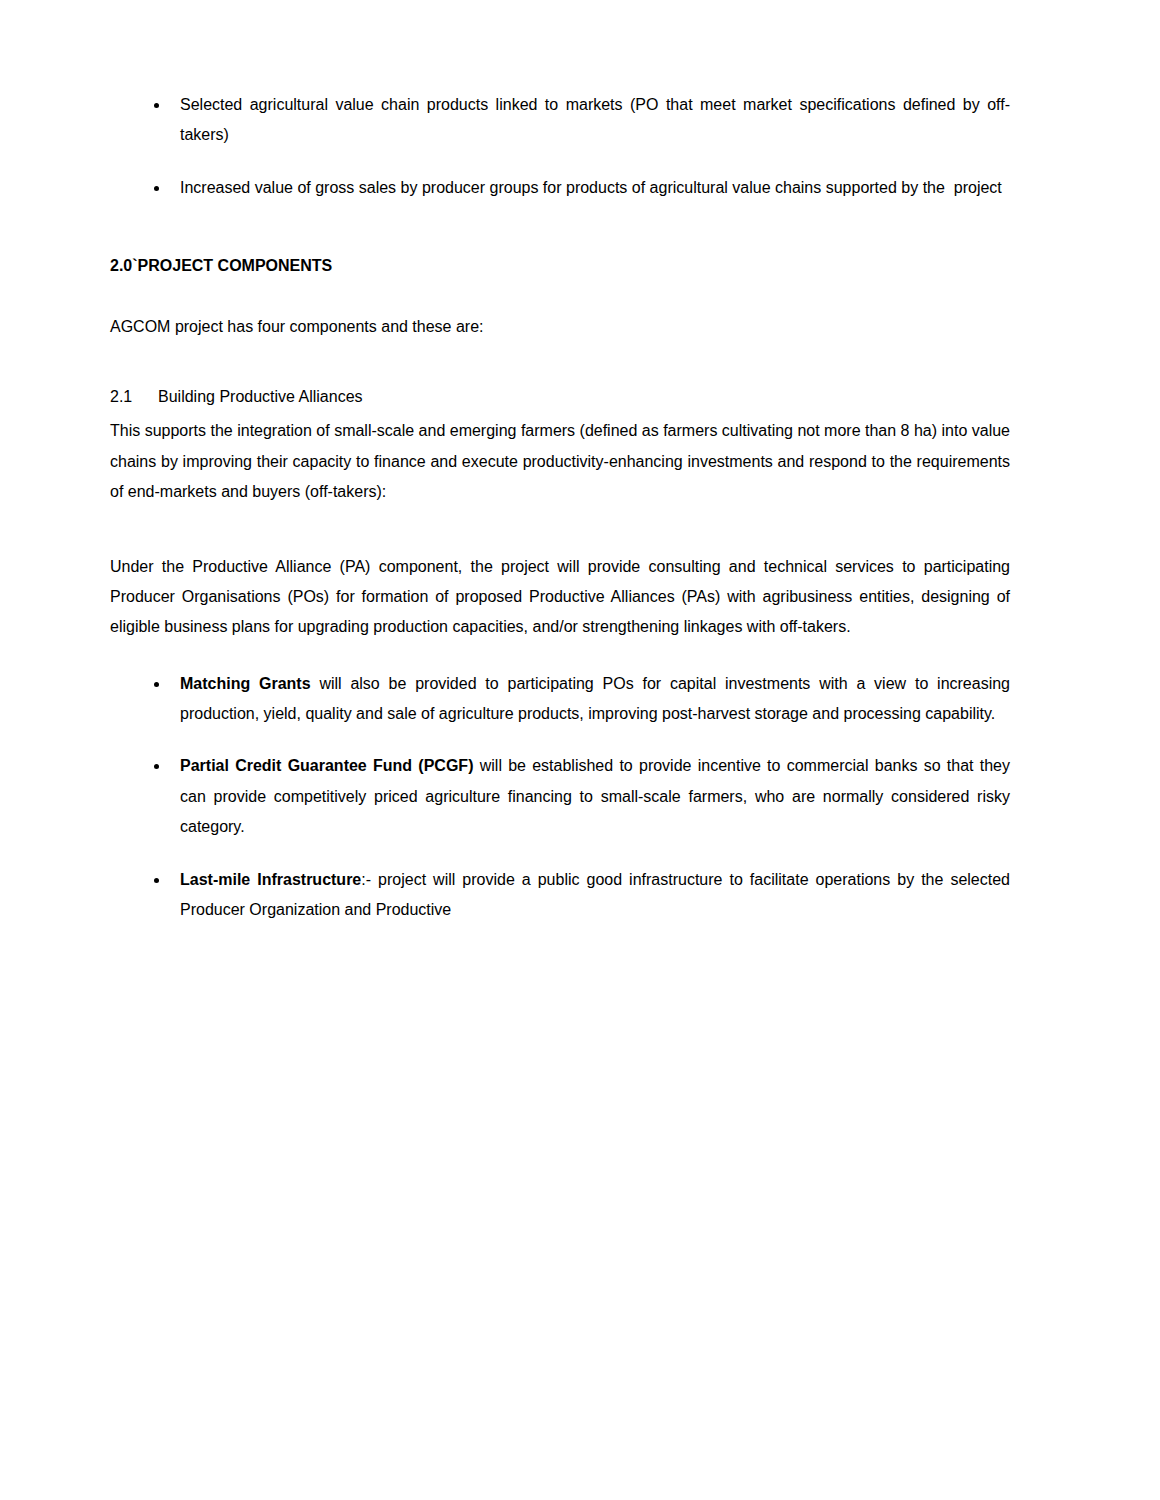Selected agricultural value chain products linked to markets (PO that meet market specifications defined by off-takers)
Increased value of gross sales by producer groups for products of agricultural value chains supported by the project
2.0`PROJECT COMPONENTS
AGCOM project has four components and these are:
2.1 Building Productive Alliances
This supports the integration of small-scale and emerging farmers (defined as farmers cultivating not more than 8 ha) into value chains by improving their capacity to finance and execute productivity-enhancing investments and respond to the requirements of end-markets and buyers (off-takers):
Under the Productive Alliance (PA) component, the project will provide consulting and technical services to participating Producer Organisations (POs) for formation of proposed Productive Alliances (PAs) with agribusiness entities, designing of eligible business plans for upgrading production capacities, and/or strengthening linkages with off-takers.
Matching Grants will also be provided to participating POs for capital investments with a view to increasing production, yield, quality and sale of agriculture products, improving post-harvest storage and processing capability.
Partial Credit Guarantee Fund (PCGF) will be established to provide incentive to commercial banks so that they can provide competitively priced agriculture financing to small-scale farmers, who are normally considered risky category.
Last-mile Infrastructure:- project will provide a public good infrastructure to facilitate operations by the selected Producer Organization and Productive